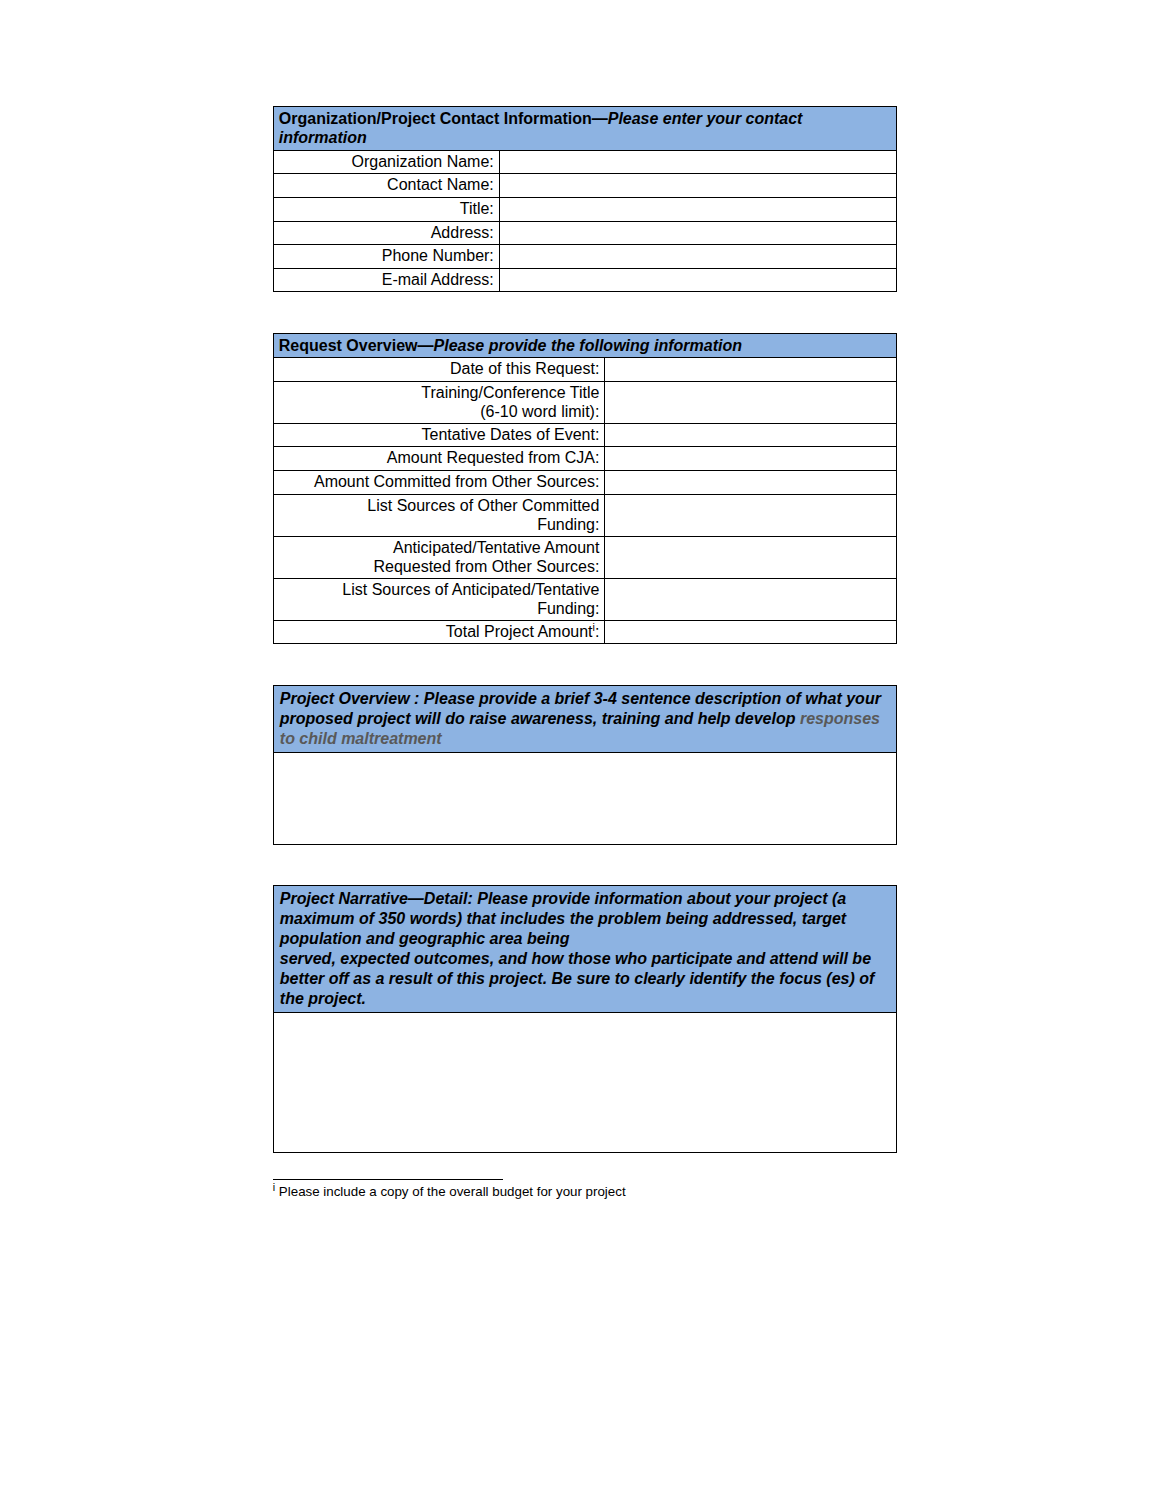| Organization/Project Contact Information— Please enter your contact information |
| Organization Name: | |
| Contact Name: | |
| Title: | |
| Address: | |
| Phone Number: | |
| E-mail Address: | |
| Request Overview— Please provide the following information |
| Date of this Request: | |
| Training/Conference Title (6-10 word limit): | |
| Tentative Dates of Event: | |
| Amount Requested from CJA: | |
| Amount Committed from Other Sources: | |
| List Sources of Other Committed Funding: | |
| Anticipated/Tentative Amount Requested from Other Sources: | |
| List Sources of Anticipated/Tentative Funding: | |
| Total Project Amount i : | |
Project Overview : Please provide a brief 3-4 sentence description of what your proposed project will do raise awareness, training and help develop responses to child maltreatment
Project Narrative—Detail: Please provide information about your project (a maximum of 350 words) that includes the problem being addressed, target population and geographic area being
served, expected outcomes, and how those who participate and attend will be better off as a result of this project. Be sure to clearly identify the focus (es) of the project.
i Please include a copy of the overall budget for your project